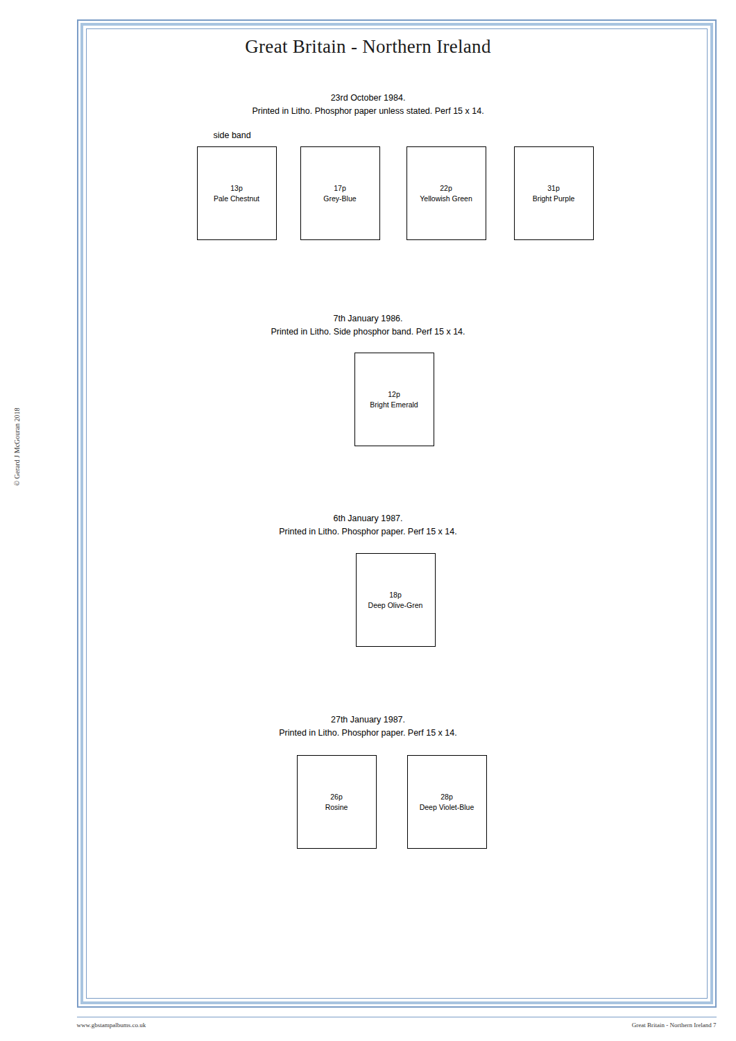Great Britain - Northern Ireland
23rd October 1984.
Printed in Litho. Phosphor paper unless stated. Perf 15 x 14.
side band
13p
Pale Chestnut
17p
Grey-Blue
22p
Yellowish Green
31p
Bright Purple
7th January 1986.
Printed in Litho. Side phosphor band. Perf 15 x 14.
12p
Bright Emerald
6th January 1987.
Printed in Litho. Phosphor paper. Perf 15 x 14.
18p
Deep Olive-Gren
27th January 1987.
Printed in Litho. Phosphor paper. Perf 15 x 14.
26p
Rosine
28p
Deep Violet-Blue
© Gerard J McGouran 2018
www.gbstampalbums.co.uk
Great Britain - Northern Ireland 7